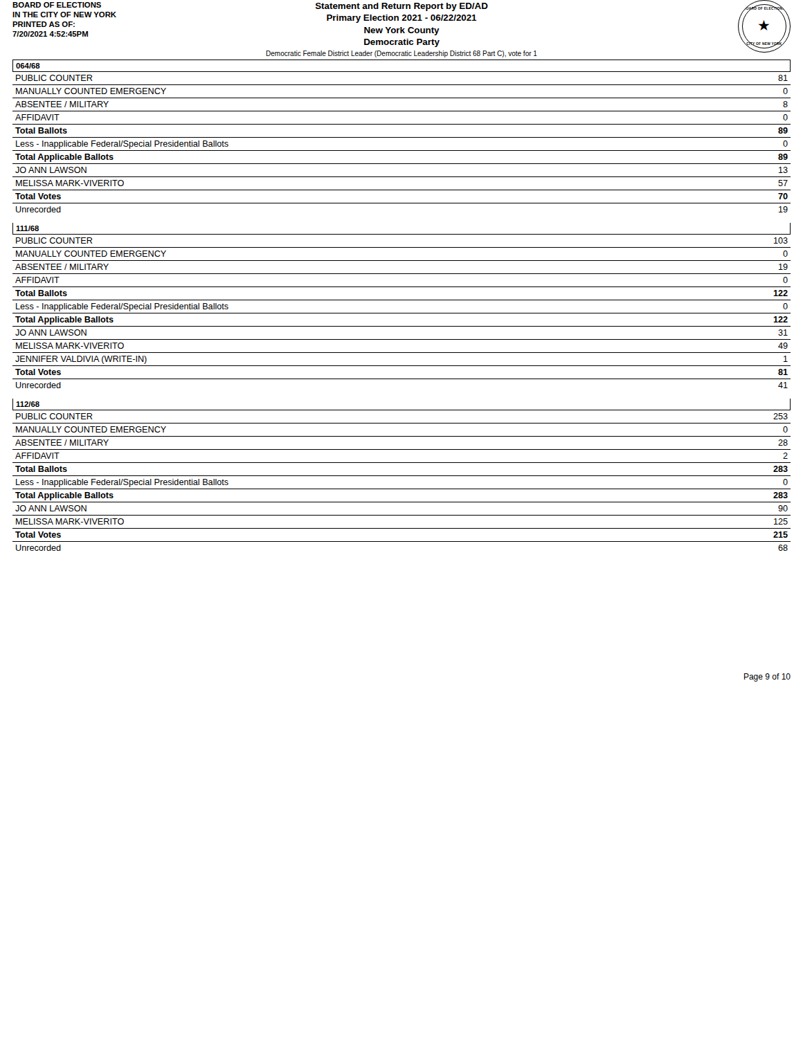BOARD OF ELECTIONS
IN THE CITY OF NEW YORK
PRINTED AS OF:
7/20/2021 4:52:45PM
Statement and Return Report by ED/AD
Primary Election 2021 - 06/22/2021
New York County
Democratic Party
Democratic Female District Leader (Democratic Leadership District 68 Part C), vote for 1
BOARD OF ELECTIONS
★
CITY OF NEW YORK
064/68
| PUBLIC COUNTER | 81 |
| MANUALLY COUNTED EMERGENCY | 0 |
| ABSENTEE / MILITARY | 8 |
| AFFIDAVIT | 0 |
| Total Ballots | 89 |
| Less - Inapplicable Federal/Special Presidential Ballots | 0 |
| Total Applicable Ballots | 89 |
| JO ANN LAWSON | 13 |
| MELISSA MARK-VIVERITO | 57 |
| Total Votes | 70 |
| Unrecorded | 19 |
111/68
| PUBLIC COUNTER | 103 |
| MANUALLY COUNTED EMERGENCY | 0 |
| ABSENTEE / MILITARY | 19 |
| AFFIDAVIT | 0 |
| Total Ballots | 122 |
| Less - Inapplicable Federal/Special Presidential Ballots | 0 |
| Total Applicable Ballots | 122 |
| JO ANN LAWSON | 31 |
| MELISSA MARK-VIVERITO | 49 |
| JENNIFER VALDIVIA (WRITE-IN) | 1 |
| Total Votes | 81 |
| Unrecorded | 41 |
112/68
| PUBLIC COUNTER | 253 |
| MANUALLY COUNTED EMERGENCY | 0 |
| ABSENTEE / MILITARY | 28 |
| AFFIDAVIT | 2 |
| Total Ballots | 283 |
| Less - Inapplicable Federal/Special Presidential Ballots | 0 |
| Total Applicable Ballots | 283 |
| JO ANN LAWSON | 90 |
| MELISSA MARK-VIVERITO | 125 |
| Total Votes | 215 |
| Unrecorded | 68 |
Page 9 of 10